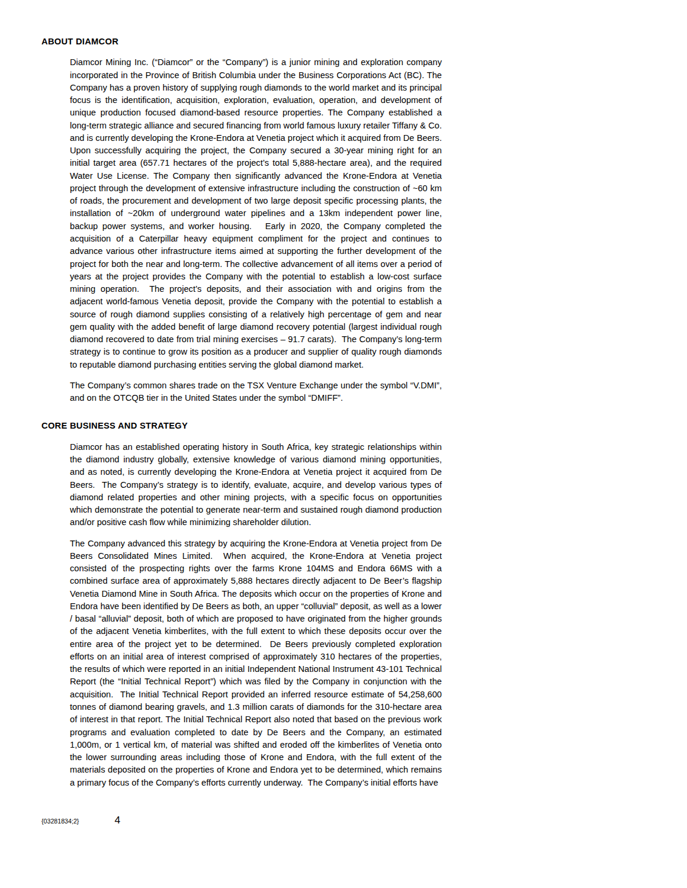ABOUT DIAMCOR
Diamcor Mining Inc. (“Diamcor” or the “Company”) is a junior mining and exploration company incorporated in the Province of British Columbia under the Business Corporations Act (BC). The Company has a proven history of supplying rough diamonds to the world market and its principal focus is the identification, acquisition, exploration, evaluation, operation, and development of unique production focused diamond-based resource properties. The Company established a long-term strategic alliance and secured financing from world famous luxury retailer Tiffany & Co. and is currently developing the Krone-Endora at Venetia project which it acquired from De Beers. Upon successfully acquiring the project, the Company secured a 30-year mining right for an initial target area (657.71 hectares of the project’s total 5,888-hectare area), and the required Water Use License. The Company then significantly advanced the Krone-Endora at Venetia project through the development of extensive infrastructure including the construction of ~60 km of roads, the procurement and development of two large deposit specific processing plants, the installation of ~20km of underground water pipelines and a 13km independent power line, backup power systems, and worker housing. Early in 2020, the Company completed the acquisition of a Caterpillar heavy equipment compliment for the project and continues to advance various other infrastructure items aimed at supporting the further development of the project for both the near and long-term. The collective advancement of all items over a period of years at the project provides the Company with the potential to establish a low-cost surface mining operation. The project’s deposits, and their association with and origins from the adjacent world-famous Venetia deposit, provide the Company with the potential to establish a source of rough diamond supplies consisting of a relatively high percentage of gem and near gem quality with the added benefit of large diamond recovery potential (largest individual rough diamond recovered to date from trial mining exercises – 91.7 carats). The Company’s long-term strategy is to continue to grow its position as a producer and supplier of quality rough diamonds to reputable diamond purchasing entities serving the global diamond market.
The Company’s common shares trade on the TSX Venture Exchange under the symbol “V.DMI”, and on the OTCQB tier in the United States under the symbol “DMIFF”.
CORE BUSINESS AND STRATEGY
Diamcor has an established operating history in South Africa, key strategic relationships within the diamond industry globally, extensive knowledge of various diamond mining opportunities, and as noted, is currently developing the Krone-Endora at Venetia project it acquired from De Beers. The Company’s strategy is to identify, evaluate, acquire, and develop various types of diamond related properties and other mining projects, with a specific focus on opportunities which demonstrate the potential to generate near-term and sustained rough diamond production and/or positive cash flow while minimizing shareholder dilution.
The Company advanced this strategy by acquiring the Krone-Endora at Venetia project from De Beers Consolidated Mines Limited. When acquired, the Krone-Endora at Venetia project consisted of the prospecting rights over the farms Krone 104MS and Endora 66MS with a combined surface area of approximately 5,888 hectares directly adjacent to De Beer’s flagship Venetia Diamond Mine in South Africa. The deposits which occur on the properties of Krone and Endora have been identified by De Beers as both, an upper “colluvial” deposit, as well as a lower / basal “alluvial” deposit, both of which are proposed to have originated from the higher grounds of the adjacent Venetia kimberlites, with the full extent to which these deposits occur over the entire area of the project yet to be determined. De Beers previously completed exploration efforts on an initial area of interest comprised of approximately 310 hectares of the properties, the results of which were reported in an initial Independent National Instrument 43-101 Technical Report (the “Initial Technical Report”) which was filed by the Company in conjunction with the acquisition. The Initial Technical Report provided an inferred resource estimate of 54,258,600 tonnes of diamond bearing gravels, and 1.3 million carats of diamonds for the 310-hectare area of interest in that report. The Initial Technical Report also noted that based on the previous work programs and evaluation completed to date by De Beers and the Company, an estimated 1,000m, or 1 vertical km, of material was shifted and eroded off the kimberlites of Venetia onto the lower surrounding areas including those of Krone and Endora, with the full extent of the materials deposited on the properties of Krone and Endora yet to be determined, which remains a primary focus of the Company’s efforts currently underway. The Company’s initial efforts have
{03281834;2} 4